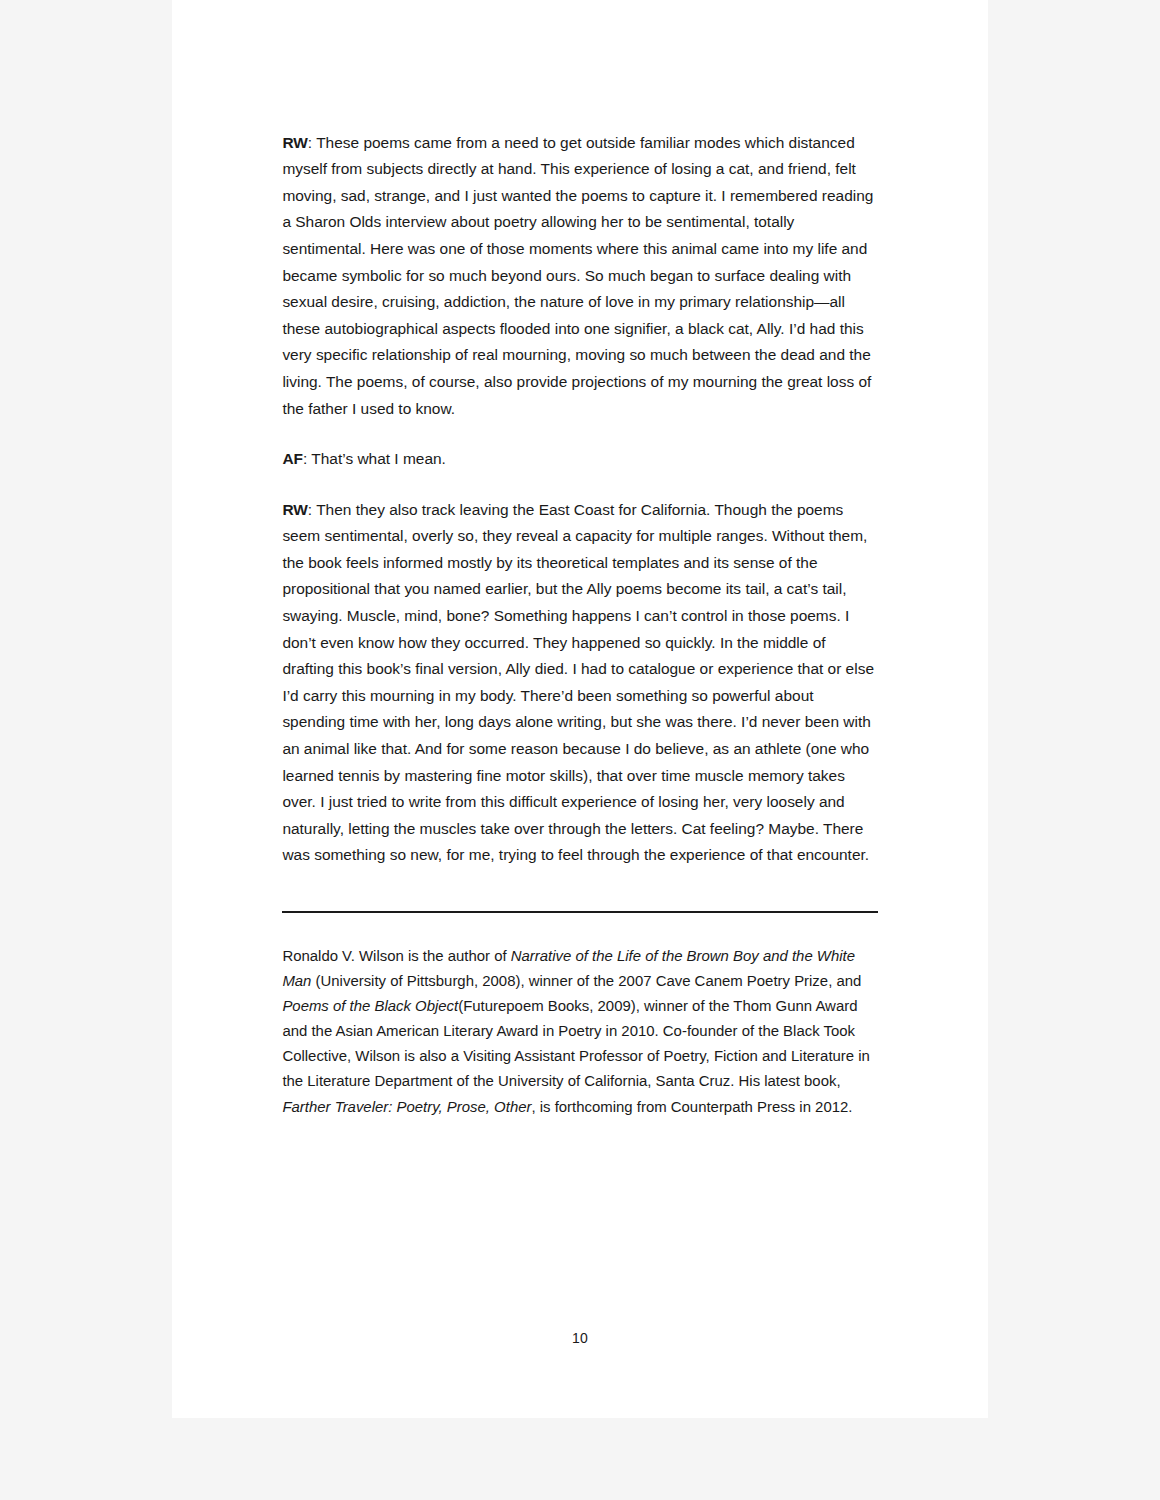RW: These poems came from a need to get outside familiar modes which distanced myself from subjects directly at hand. This experience of losing a cat, and friend, felt moving, sad, strange, and I just wanted the poems to capture it. I remembered reading a Sharon Olds interview about poetry allowing her to be sentimental, totally sentimental. Here was one of those moments where this animal came into my life and became symbolic for so much beyond ours. So much began to surface dealing with sexual desire, cruising, addiction, the nature of love in my primary relationship—all these autobiographical aspects flooded into one signifier, a black cat, Ally. I’d had this very specific relationship of real mourning, moving so much between the dead and the living. The poems, of course, also provide projections of my mourning the great loss of the father I used to know.
AF: That’s what I mean.
RW: Then they also track leaving the East Coast for California. Though the poems seem sentimental, overly so, they reveal a capacity for multiple ranges. Without them, the book feels informed mostly by its theoretical templates and its sense of the propositional that you named earlier, but the Ally poems become its tail, a cat’s tail, swaying. Muscle, mind, bone? Something happens I can’t control in those poems. I don’t even know how they occurred. They happened so quickly. In the middle of drafting this book’s final version, Ally died. I had to catalogue or experience that or else I’d carry this mourning in my body. There’d been something so powerful about spending time with her, long days alone writing, but she was there. I’d never been with an animal like that. And for some reason because I do believe, as an athlete (one who learned tennis by mastering fine motor skills), that over time muscle memory takes over. I just tried to write from this difficult experience of losing her, very loosely and naturally, letting the muscles take over through the letters. Cat feeling? Maybe. There was something so new, for me, trying to feel through the experience of that encounter.
Ronaldo V. Wilson is the author of Narrative of the Life of the Brown Boy and the White Man (University of Pittsburgh, 2008), winner of the 2007 Cave Canem Poetry Prize, and Poems of the Black Object(Futurepoem Books, 2009), winner of the Thom Gunn Award and the Asian American Literary Award in Poetry in 2010. Co-founder of the Black Took Collective, Wilson is also a Visiting Assistant Professor of Poetry, Fiction and Literature in the Literature Department of the University of California, Santa Cruz. His latest book, Farther Traveler: Poetry, Prose, Other, is forthcoming from Counterpath Press in 2012.
10